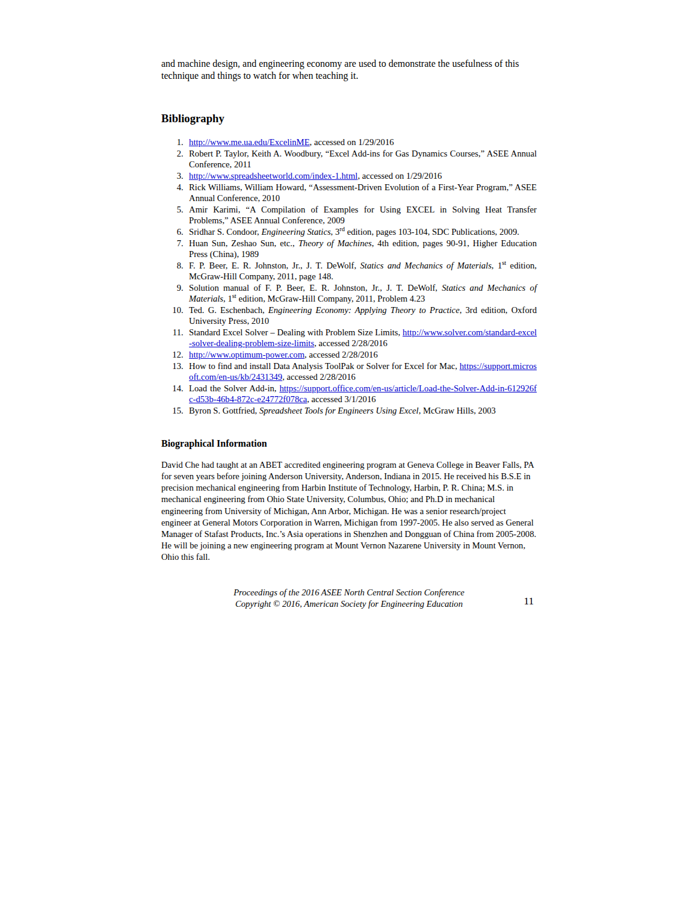and machine design, and engineering economy are used to demonstrate the usefulness of this technique and things to watch for when teaching it.
Bibliography
http://www.me.ua.edu/ExcelinME, accessed on 1/29/2016
Robert P. Taylor, Keith A. Woodbury, “Excel Add-ins for Gas Dynamics Courses,” ASEE Annual Conference, 2011
http://www.spreadsheetworld.com/index-1.html, accessed on 1/29/2016
Rick Williams, William Howard, “Assessment-Driven Evolution of a First-Year Program,” ASEE Annual Conference, 2010
Amir Karimi, “A Compilation of Examples for Using EXCEL in Solving Heat Transfer Problems,” ASEE Annual Conference, 2009
Sridhar S. Condoor, Engineering Statics, 3rd edition, pages 103-104, SDC Publications, 2009.
Huan Sun, Zeshao Sun, etc., Theory of Machines, 4th edition, pages 90-91, Higher Education Press (China), 1989
F. P. Beer, E. R. Johnston, Jr., J. T. DeWolf, Statics and Mechanics of Materials, 1st edition, McGraw-Hill Company, 2011, page 148.
Solution manual of F. P. Beer, E. R. Johnston, Jr., J. T. DeWolf, Statics and Mechanics of Materials, 1st edition, McGraw-Hill Company, 2011, Problem 4.23
Ted. G. Eschenbach, Engineering Economy: Applying Theory to Practice, 3rd edition, Oxford University Press, 2010
Standard Excel Solver – Dealing with Problem Size Limits, http://www.solver.com/standard-excel-solver-dealing-problem-size-limits, accessed 2/28/2016
http://www.optimum-power.com, accessed 2/28/2016
How to find and install Data Analysis ToolPak or Solver for Excel for Mac, https://support.microsoft.com/en-us/kb/2431349, accessed 2/28/2016
Load the Solver Add-in, https://support.office.com/en-us/article/Load-the-Solver-Add-in-612926fc-d53b-46b4-872c-e24772f078ca, accessed 3/1/2016
Byron S. Gottfried, Spreadsheet Tools for Engineers Using Excel, McGraw Hills, 2003
Biographical Information
David Che had taught at an ABET accredited engineering program at Geneva College in Beaver Falls, PA for seven years before joining Anderson University, Anderson, Indiana in 2015. He received his B.S.E in precision mechanical engineering from Harbin Institute of Technology, Harbin, P. R. China; M.S. in mechanical engineering from Ohio State University, Columbus, Ohio; and Ph.D in mechanical engineering from University of Michigan, Ann Arbor, Michigan. He was a senior research/project engineer at General Motors Corporation in Warren, Michigan from 1997-2005. He also served as General Manager of Stafast Products, Inc.’s Asia operations in Shenzhen and Dongguan of China from 2005-2008. He will be joining a new engineering program at Mount Vernon Nazarene University in Mount Vernon, Ohio this fall.
Proceedings of the 2016 ASEE North Central Section Conference
Copyright © 2016, American Society for Engineering Education 11